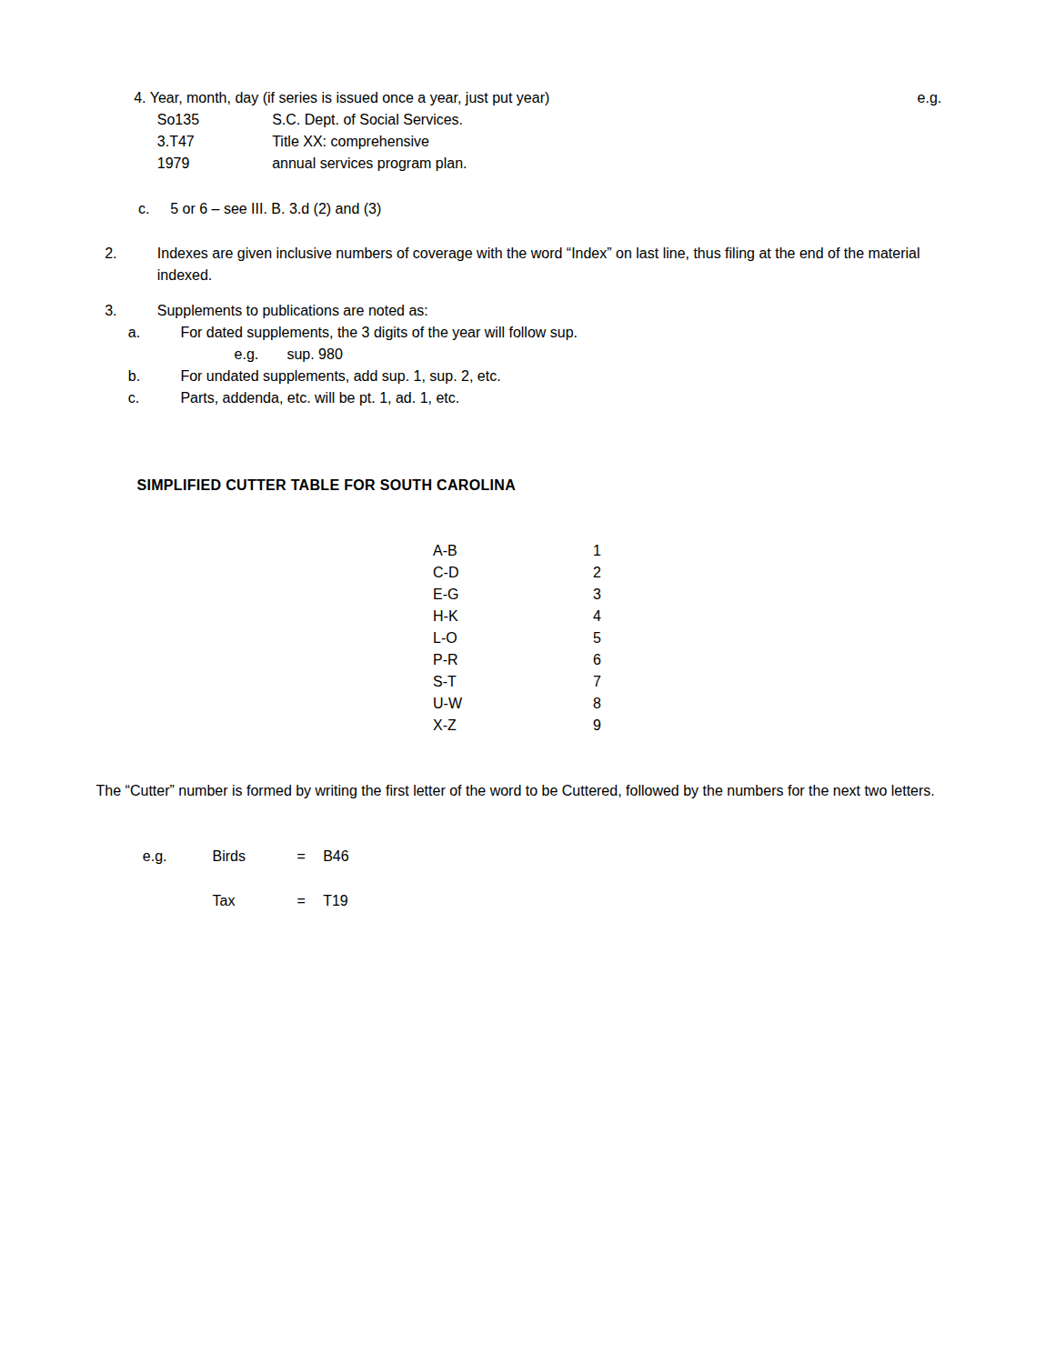4. Year, month, day (if series is issued once a year, just put year) e.g.
| So135 | S.C. Dept. of Social Services. |
| 3.T47 | Title XX: comprehensive |
| 1979 | annual services program plan. |
c. 5 or 6 – see III. B. 3.d (2) and (3)
2.
Indexes are given inclusive numbers of coverage with the word “Index” on last line, thus filing at the end of the material indexed.
3.
Supplements to publications are noted as:
a.
For dated supplements, the 3 digits of the year will follow sup.
e.g. sup. 980
b.
For undated supplements, add sup. 1, sup. 2, etc.
c.
Parts, addenda, etc. will be pt. 1, ad. 1, etc.
SIMPLIFIED CUTTER TABLE FOR SOUTH CAROLINA
| A-B | 1 |
| C-D | 2 |
| E-G | 3 |
| H-K | 4 |
| L-O | 5 |
| P-R | 6 |
| S-T | 7 |
| U-W | 8 |
| X-Z | 9 |
The “Cutter” number is formed by writing the first letter of the word to be Cuttered, followed by the numbers for the next two letters.
| e.g. | Birds | = | B46 |
| | Tax | = | T19 |